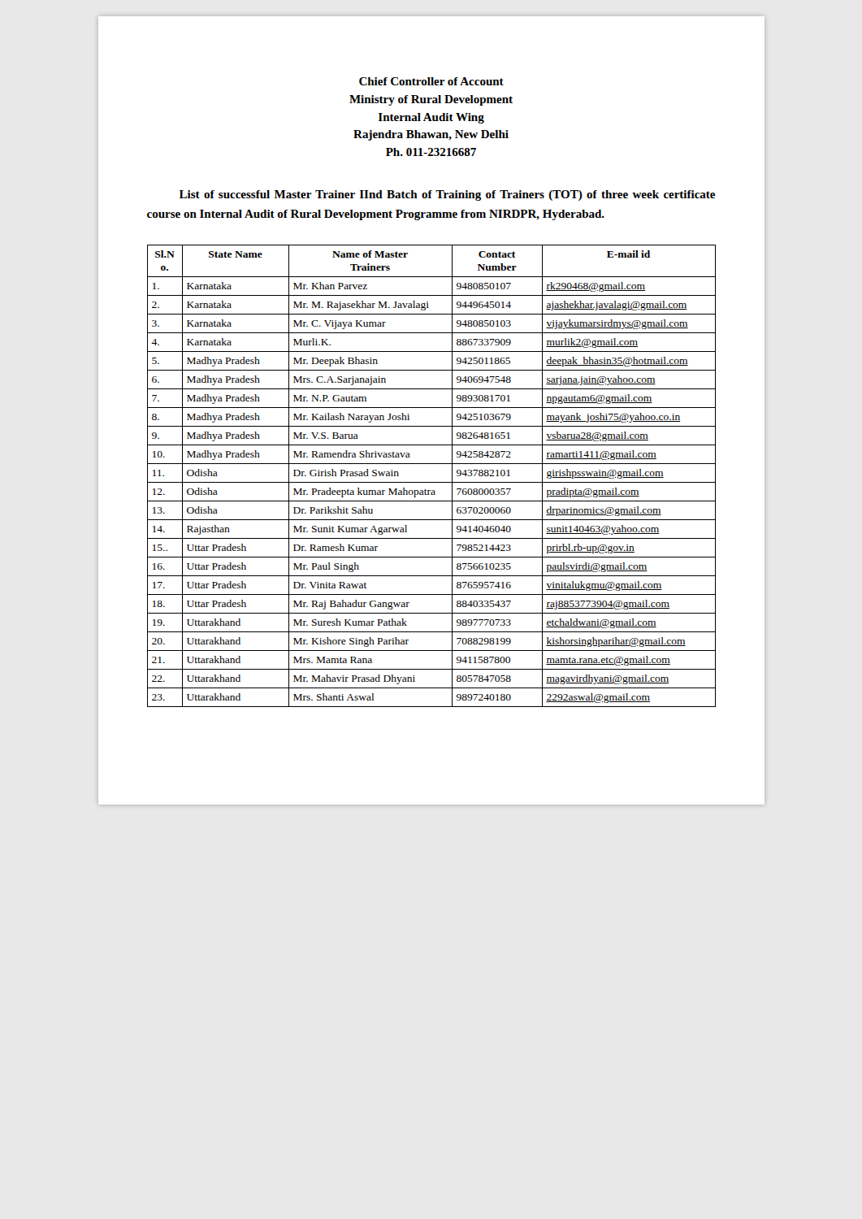Chief Controller of Account
Ministry of Rural Development
Internal Audit Wing
Rajendra Bhawan, New Delhi
Ph. 011-23216687
List of successful Master Trainer IInd Batch of Training of Trainers (TOT) of three week certificate course on Internal Audit of Rural Development Programme from NIRDPR, Hyderabad.
| Sl.N o. | State Name | Name of Master Trainers | Contact Number | E-mail id |
| --- | --- | --- | --- | --- |
| 1. | Karnataka | Mr. Khan Parvez | 9480850107 | rk290468@gmail.com |
| 2. | Karnataka | Mr. M. Rajasekhar M. Javalagi | 9449645014 | ajashekhar.javalagi@gmail.com |
| 3. | Karnataka | Mr. C. Vijaya Kumar | 9480850103 | vijaykumarsirdmys@gmail.com |
| 4. | Karnataka | Murli.K. | 8867337909 | murlik2@gmail.com |
| 5. | Madhya Pradesh | Mr. Deepak Bhasin | 9425011865 | deepak_bhasin35@hotmail.com |
| 6. | Madhya Pradesh | Mrs. C.A.Sarjanajain | 9406947548 | sarjana.jain@yahoo.com |
| 7. | Madhya Pradesh | Mr. N.P. Gautam | 9893081701 | npgautam6@gmail.com |
| 8. | Madhya Pradesh | Mr. Kailash Narayan Joshi | 9425103679 | mayank_joshi75@yahoo.co.in |
| 9. | Madhya Pradesh | Mr. V.S. Barua | 9826481651 | vsbarua28@gmail.com |
| 10. | Madhya Pradesh | Mr. Ramendra Shrivastava | 9425842872 | ramarti1411@gmail.com |
| 11. | Odisha | Dr. Girish Prasad Swain | 9437882101 | girishpsswain@gmail.com |
| 12. | Odisha | Mr. Pradeepta kumar Mahopatra | 7608000357 | pradipta@gmail.com |
| 13. | Odisha | Dr. Parikshit Sahu | 6370200060 | drparinomics@gmail.com |
| 14. | Rajasthan | Mr. Sunit Kumar Agarwal | 9414046040 | sunit140463@yahoo.com |
| 15.. | Uttar Pradesh | Dr. Ramesh Kumar | 7985214423 | prirbl.rb-up@gov.in |
| 16. | Uttar Pradesh | Mr. Paul Singh | 8756610235 | paulsvirdi@gmail.com |
| 17. | Uttar Pradesh | Dr. Vinita Rawat | 8765957416 | vinitalukgmu@gmail.com |
| 18. | Uttar Pradesh | Mr. Raj Bahadur Gangwar | 8840335437 | raj8853773904@gmail.com |
| 19. | Uttarakhand | Mr. Suresh Kumar Pathak | 9897770733 | etchaldwani@gmail.com |
| 20. | Uttarakhand | Mr. Kishore Singh Parihar | 7088298199 | kishorsinghparihar@gmail.com |
| 21. | Uttarakhand | Mrs. Mamta Rana | 9411587800 | mamta.rana.etc@gmail.com |
| 22. | Uttarakhand | Mr. Mahavir Prasad Dhyani | 8057847058 | magavirdhyani@gmail.com |
| 23. | Uttarakhand | Mrs. Shanti Aswal | 9897240180 | 2292aswal@gmail.com |